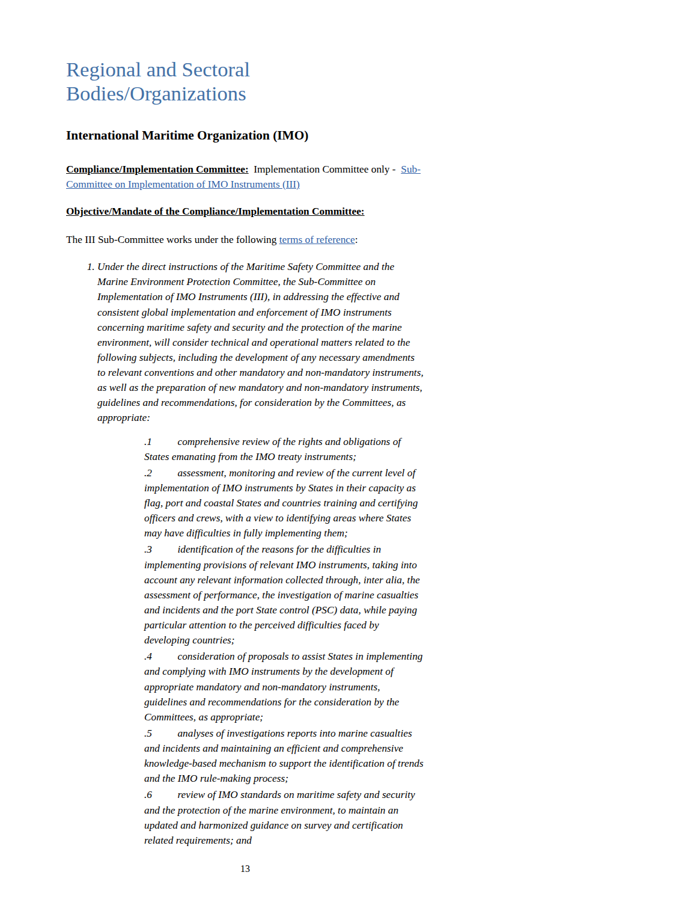Regional and Sectoral Bodies/Organizations
International Maritime Organization (IMO)
Compliance/Implementation Committee: Implementation Committee only - Sub-Committee on Implementation of IMO Instruments (III)
Objective/Mandate of the Compliance/Implementation Committee:
The III Sub-Committee works under the following terms of reference:
Under the direct instructions of the Maritime Safety Committee and the Marine Environment Protection Committee, the Sub-Committee on Implementation of IMO Instruments (III), in addressing the effective and consistent global implementation and enforcement of IMO instruments concerning maritime safety and security and the protection of the marine environment, will consider technical and operational matters related to the following subjects, including the development of any necessary amendments to relevant conventions and other mandatory and non-mandatory instruments, as well as the preparation of new mandatory and non-mandatory instruments, guidelines and recommendations, for consideration by the Committees, as appropriate:
.1comprehensive review of the rights and obligations of States emanating from the IMO treaty instruments;
.2assessment, monitoring and review of the current level of implementation of IMO instruments by States in their capacity as flag, port and coastal States and countries training and certifying officers and crews, with a view to identifying areas where States may have difficulties in fully implementing them;
.3identification of the reasons for the difficulties in implementing provisions of relevant IMO instruments, taking into account any relevant information collected through, inter alia, the assessment of performance, the investigation of marine casualties and incidents and the port State control (PSC) data, while paying particular attention to the perceived difficulties faced by developing countries;
.4consideration of proposals to assist States in implementing and complying with IMO instruments by the development of appropriate mandatory and non-mandatory instruments, guidelines and recommendations for the consideration by the Committees, as appropriate;
.5analyses of investigations reports into marine casualties and incidents and maintaining an efficient and comprehensive knowledge-based mechanism to support the identification of trends and the IMO rule-making process;
.6review of IMO standards on maritime safety and security and the protection of the marine environment, to maintain an updated and harmonized guidance on survey and certification related requirements; and
13